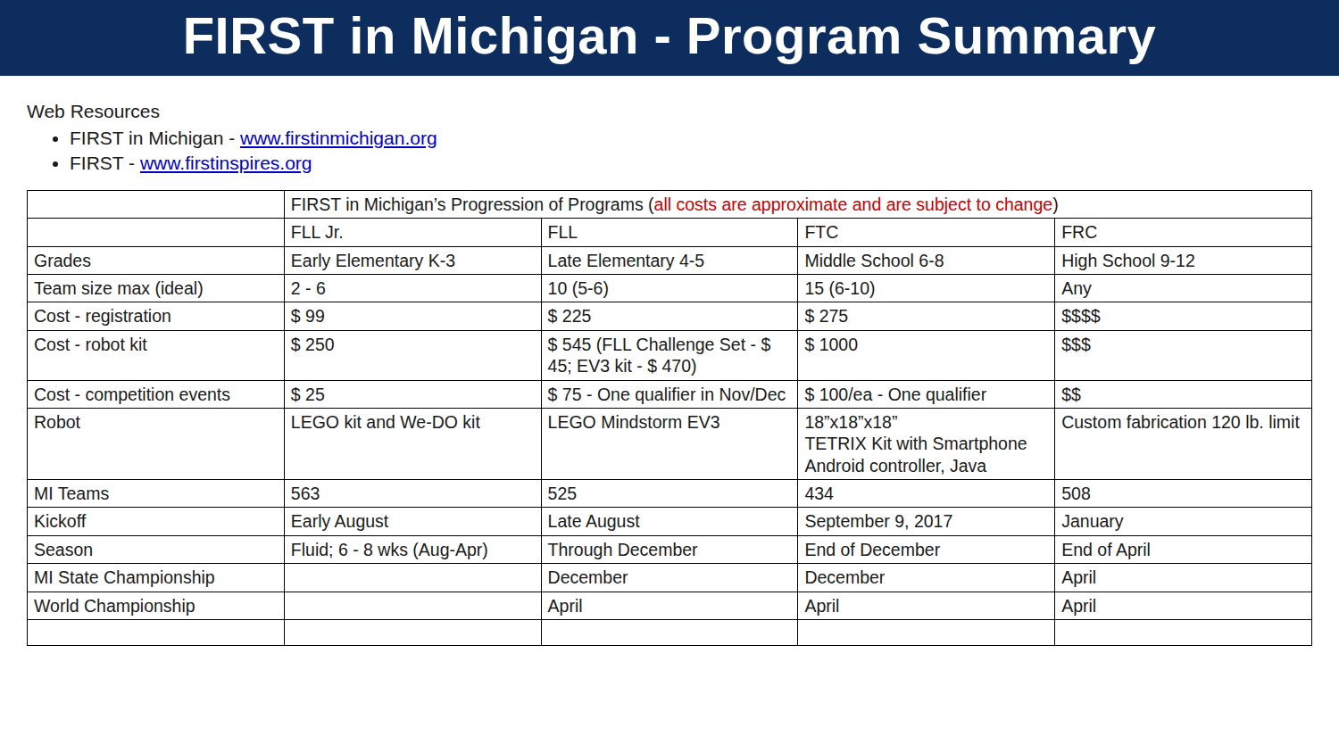FIRST in Michigan - Program Summary
Web Resources
FIRST in Michigan - www.firstinmichigan.org
FIRST - www.firstinspires.org
| | FIRST in Michigan’s Progression of Programs ( all costs are approximate and are subject to change ) |
| | FLL Jr. | FLL | FTC | FRC |
| Grades | Early Elementary K-3 | Late Elementary 4-5 | Middle School 6-8 | High School 9-12 |
| Team size max (ideal) | 2 - 6 | 10 (5-6) | 15 (6-10) | Any |
| Cost - registration | $ 99 | $ 225 | $ 275 | $$$$ |
| Cost - robot kit | $ 250 | $ 545 (FLL Challenge Set - $ 45; EV3 kit - $ 470) | $ 1000 | $$$ |
| Cost - competition events | $ 25 | $ 75 - One qualifier in Nov/Dec | $ 100/ea - One qualifier | $$ |
| Robot | LEGO kit and We-DO kit | LEGO Mindstorm EV3 | 18”x18”x18” TETRIX Kit with Smartphone Android controller, Java | Custom fabrication 120 lb. limit |
| MI Teams | 563 | 525 | 434 | 508 |
| Kickoff | Early August | Late August | September 9, 2017 | January |
| Season | Fluid; 6 - 8 wks (Aug-Apr) | Through December | End of December | End of April |
| MI State Championship | | December | December | April |
| World Championship | | April | April | April |